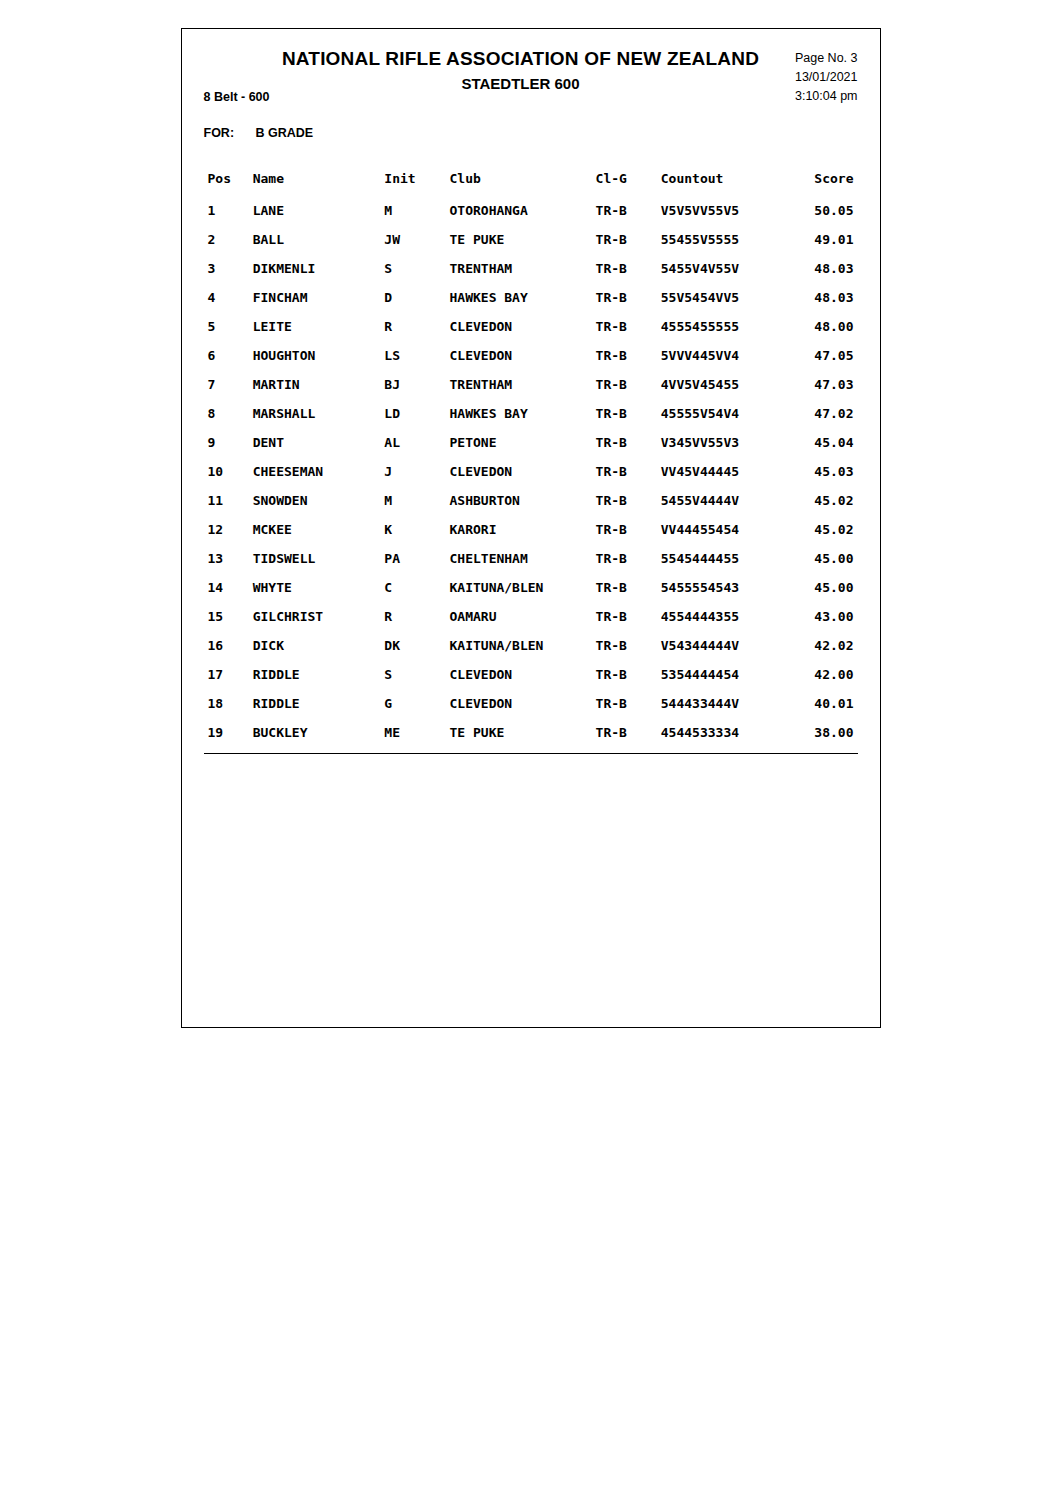Page No. 3
13/01/2021
3:10:04 pm
NATIONAL RIFLE ASSOCIATION OF NEW ZEALAND
STAEDTLER 600
8 Belt - 600
FOR: B GRADE
| Pos | Name | Init | Club | Cl-G | Countout | Score |
| --- | --- | --- | --- | --- | --- | --- |
| 1 | LANE | M | OTOROHANGA | TR-B | V5V5VV55V5 | 50.05 |
| 2 | BALL | JW | TE PUKE | TR-B | 55455V5555 | 49.01 |
| 3 | DIKMENLI | S | TRENTHAM | TR-B | 5455V4V55V | 48.03 |
| 4 | FINCHAM | D | HAWKES BAY | TR-B | 55V5454VV5 | 48.03 |
| 5 | LEITE | R | CLEVEDON | TR-B | 4555455555 | 48.00 |
| 6 | HOUGHTON | LS | CLEVEDON | TR-B | 5VVV445VV4 | 47.05 |
| 7 | MARTIN | BJ | TRENTHAM | TR-B | 4VV5V45455 | 47.03 |
| 8 | MARSHALL | LD | HAWKES BAY | TR-B | 45555V54V4 | 47.02 |
| 9 | DENT | AL | PETONE | TR-B | V345VV55V3 | 45.04 |
| 10 | CHEESEMAN | J | CLEVEDON | TR-B | VV45V44445 | 45.03 |
| 11 | SNOWDEN | M | ASHBURTON | TR-B | 5455V4444V | 45.02 |
| 12 | MCKEE | K | KARORI | TR-B | VV44455454 | 45.02 |
| 13 | TIDSWELL | PA | CHELTENHAM | TR-B | 5545444455 | 45.00 |
| 14 | WHYTE | C | KAITUNA/BLEN | TR-B | 5455554543 | 45.00 |
| 15 | GILCHRIST | R | OAMARU | TR-B | 4554444355 | 43.00 |
| 16 | DICK | DK | KAITUNA/BLEN | TR-B | V54344444V | 42.02 |
| 17 | RIDDLE | S | CLEVEDON | TR-B | 5354444454 | 42.00 |
| 18 | RIDDLE | G | CLEVEDON | TR-B | 544433444V | 40.01 |
| 19 | BUCKLEY | ME | TE PUKE | TR-B | 4544533334 | 38.00 |